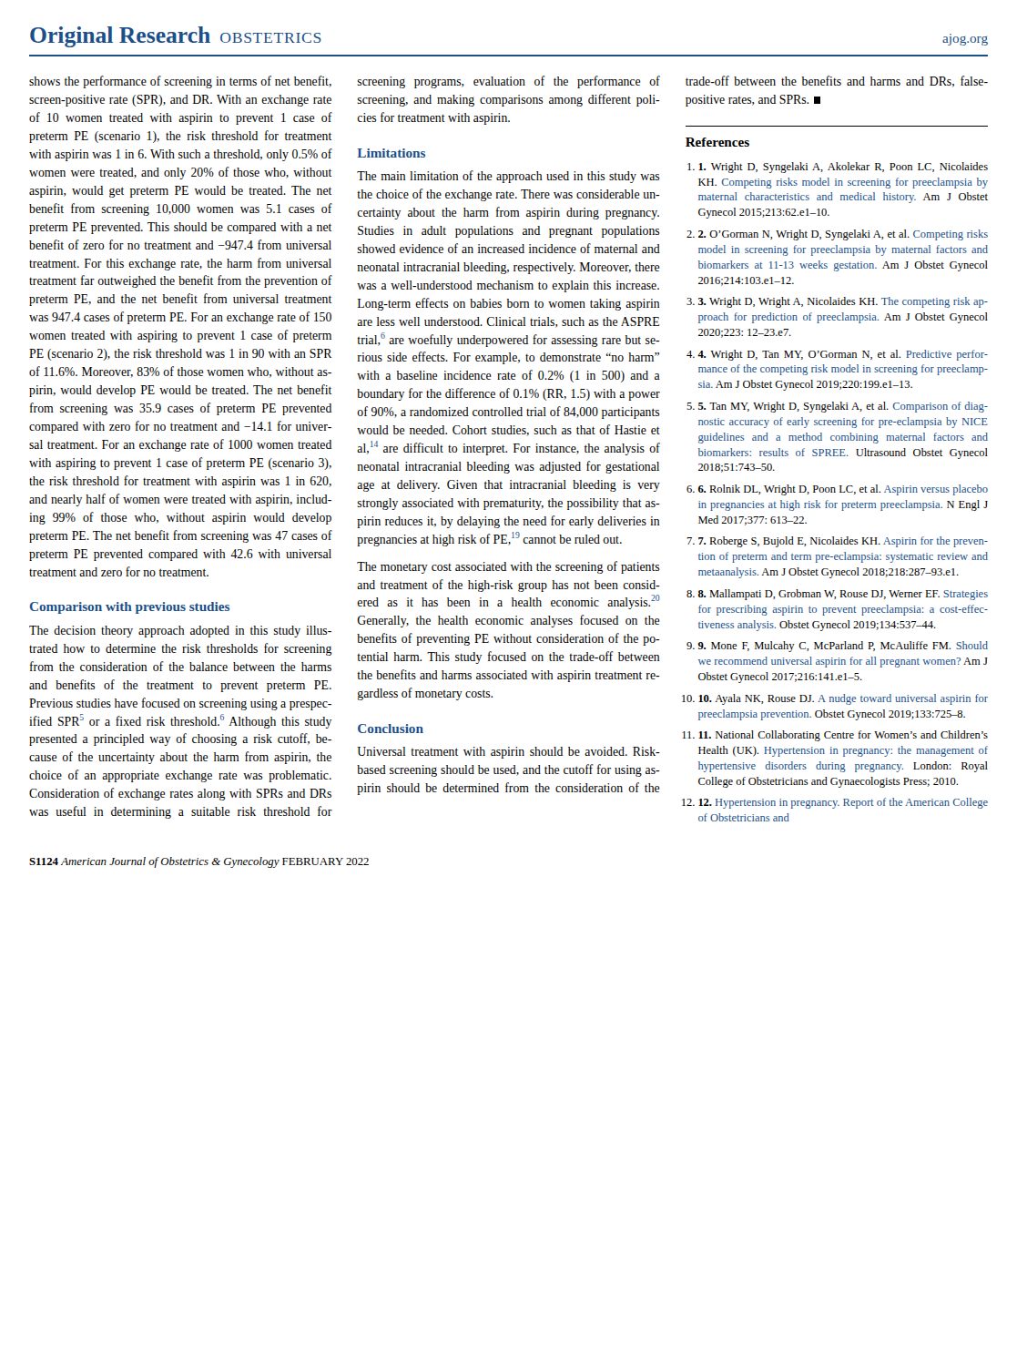Original Research OBSTETRICS
ajog.org
shows the performance of screening in terms of net benefit, screen-positive rate (SPR), and DR. With an exchange rate of 10 women treated with aspirin to prevent 1 case of preterm PE (scenario 1), the risk threshold for treatment with aspirin was 1 in 6. With such a threshold, only 0.5% of women were treated, and only 20% of those who, without aspirin, would get preterm PE would be treated. The net benefit from screening 10,000 women was 5.1 cases of preterm PE prevented. This should be compared with a net benefit of zero for no treatment and −947.4 from universal treatment. For this exchange rate, the harm from universal treatment far outweighed the benefit from the prevention of preterm PE, and the net benefit from universal treatment was 947.4 cases of preterm PE. For an exchange rate of 150 women treated with aspiring to prevent 1 case of preterm PE (scenario 2), the risk threshold was 1 in 90 with an SPR of 11.6%. Moreover, 83% of those women who, without aspirin, would develop PE would be treated. The net benefit from screening was 35.9 cases of preterm PE prevented compared with zero for no treatment and −14.1 for universal treatment. For an exchange rate of 1000 women treated with aspiring to prevent 1 case of preterm PE (scenario 3), the risk threshold for treatment with aspirin was 1 in 620, and nearly half of women were treated with aspirin, including 99% of those who, without aspirin would develop preterm PE. The net benefit from screening was 47 cases of preterm PE prevented compared with 42.6 with universal treatment and zero for no treatment.
Comparison with previous studies
The decision theory approach adopted in this study illustrated how to determine the risk thresholds for screening from the consideration of the balance between the harms and benefits of the treatment to prevent preterm PE. Previous studies have focused on screening using a prespecified SPR5 or a fixed risk threshold.6 Although this study presented a principled way of choosing a risk cutoff, because of the uncertainty about the harm from aspirin, the choice of an appropriate exchange rate was problematic. Consideration of exchange rates along with SPRs and DRs was useful in determining a suitable risk threshold for screening programs, evaluation of the performance of screening, and making comparisons among different policies for treatment with aspirin.
Limitations
The main limitation of the approach used in this study was the choice of the exchange rate. There was considerable uncertainty about the harm from aspirin during pregnancy. Studies in adult populations and pregnant populations showed evidence of an increased incidence of maternal and neonatal intracranial bleeding, respectively. Moreover, there was a well-understood mechanism to explain this increase. Long-term effects on babies born to women taking aspirin are less well understood. Clinical trials, such as the ASPRE trial,6 are woefully underpowered for assessing rare but serious side effects. For example, to demonstrate “no harm” with a baseline incidence rate of 0.2% (1 in 500) and a boundary for the difference of 0.1% (RR, 1.5) with a power of 90%, a randomized controlled trial of 84,000 participants would be needed. Cohort studies, such as that of Hastie et al,14 are difficult to interpret. For instance, the analysis of neonatal intracranial bleeding was adjusted for gestational age at delivery. Given that intracranial bleeding is very strongly associated with prematurity, the possibility that aspirin reduces it, by delaying the need for early deliveries in pregnancies at high risk of PE,19 cannot be ruled out.
The monetary cost associated with the screening of patients and treatment of the high-risk group has not been considered as it has been in a health economic analysis.20 Generally, the health economic analyses focused on the benefits of preventing PE without consideration of the potential harm. This study focused on the trade-off between the benefits and harms associated with aspirin treatment regardless of monetary costs.
Conclusion
Universal treatment with aspirin should be avoided. Risk-based screening should be used, and the cutoff for using aspirin should be determined from the consideration of the trade-off between the benefits and harms and DRs, false-positive rates, and SPRs.
References
1. Wright D, Syngelaki A, Akolekar R, Poon LC, Nicolaides KH. Competing risks model in screening for preeclampsia by maternal characteristics and medical history. Am J Obstet Gynecol 2015;213:62.e1–10.
2. O’Gorman N, Wright D, Syngelaki A, et al. Competing risks model in screening for preeclampsia by maternal factors and biomarkers at 11-13 weeks gestation. Am J Obstet Gynecol 2016;214:103.e1–12.
3. Wright D, Wright A, Nicolaides KH. The competing risk approach for prediction of preeclampsia. Am J Obstet Gynecol 2020;223: 12–23.e7.
4. Wright D, Tan MY, O’Gorman N, et al. Predictive performance of the competing risk model in screening for preeclampsia. Am J Obstet Gynecol 2019;220:199.e1–13.
5. Tan MY, Wright D, Syngelaki A, et al. Comparison of diagnostic accuracy of early screening for pre-eclampsia by NICE guidelines and a method combining maternal factors and biomarkers: results of SPREE. Ultrasound Obstet Gynecol 2018;51:743–50.
6. Rolnik DL, Wright D, Poon LC, et al. Aspirin versus placebo in pregnancies at high risk for preterm preeclampsia. N Engl J Med 2017;377: 613–22.
7. Roberge S, Bujold E, Nicolaides KH. Aspirin for the prevention of preterm and term pre-eclampsia: systematic review and metaanalysis. Am J Obstet Gynecol 2018;218:287–93.e1.
8. Mallampati D, Grobman W, Rouse DJ, Werner EF. Strategies for prescribing aspirin to prevent preeclampsia: a cost-effectiveness analysis. Obstet Gynecol 2019;134:537–44.
9. Mone F, Mulcahy C, McParland P, McAuliffe FM. Should we recommend universal aspirin for all pregnant women? Am J Obstet Gynecol 2017;216:141.e1–5.
10. Ayala NK, Rouse DJ. A nudge toward universal aspirin for preeclampsia prevention. Obstet Gynecol 2019;133:725–8.
11. National Collaborating Centre for Women’s and Children’s Health (UK). Hypertension in pregnancy: the management of hypertensive disorders during pregnancy. London: Royal College of Obstetricians and Gynaecologists Press; 2010.
12. Hypertension in pregnancy. Report of the American College of Obstetricians and
S1124 American Journal of Obstetrics & Gynecology FEBRUARY 2022